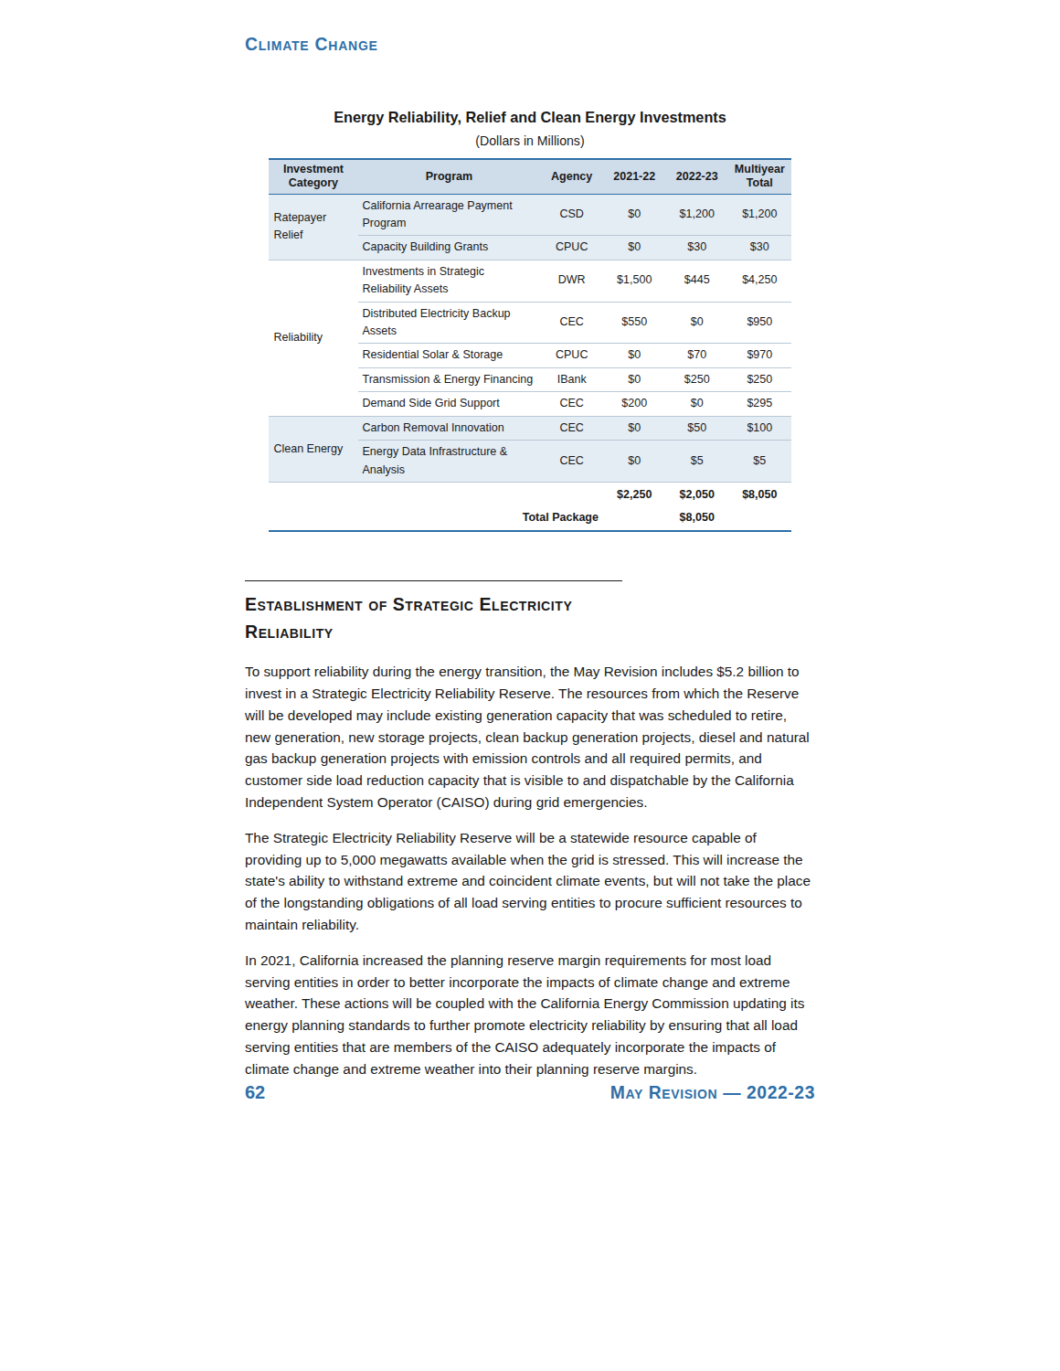Climate Change
Energy Reliability, Relief and Clean Energy Investments
(Dollars in Millions)
| Investment Category | Program | Agency | 2021-22 | 2022-23 | Multiyear Total |
| --- | --- | --- | --- | --- | --- |
| Ratepayer Relief | California Arrearage Payment Program | CSD | $0 | $1,200 | $1,200 |
| Capacity Building Grants | CPUC | $0 | $30 | $30 |
| Reliability | Investments in Strategic Reliability Assets | DWR | $1,500 | $445 | $4,250 |
| Distributed Electricity Backup Assets | CEC | $550 | $0 | $950 |
| Residential Solar & Storage | CPUC | $0 | $70 | $970 |
| Transmission & Energy Financing | IBank | $0 | $250 | $250 |
| Demand Side Grid Support | CEC | $200 | $0 | $295 |
| Clean Energy | Carbon Removal Innovation | CEC | $0 | $50 | $100 |
| Energy Data Infrastructure & Analysis | CEC | $0 | $5 | $5 |
| | $2,250 | $2,050 | $8,050 |
| Total Package | | $8,050 | |
Establishment of Strategic Electricity Reliability
To support reliability during the energy transition, the May Revision includes $5.2 billion to invest in a Strategic Electricity Reliability Reserve. The resources from which the Reserve will be developed may include existing generation capacity that was scheduled to retire, new generation, new storage projects, clean backup generation projects, diesel and natural gas backup generation projects with emission controls and all required permits, and customer side load reduction capacity that is visible to and dispatchable by the California Independent System Operator (CAISO) during grid emergencies.
The Strategic Electricity Reliability Reserve will be a statewide resource capable of providing up to 5,000 megawatts available when the grid is stressed. This will increase the state's ability to withstand extreme and coincident climate events, but will not take the place of the longstanding obligations of all load serving entities to procure sufficient resources to maintain reliability.
In 2021, California increased the planning reserve margin requirements for most load serving entities in order to better incorporate the impacts of climate change and extreme weather. These actions will be coupled with the California Energy Commission updating its energy planning standards to further promote electricity reliability by ensuring that all load serving entities that are members of the CAISO adequately incorporate the impacts of climate change and extreme weather into their planning reserve margins.
62
May Revision — 2022-23